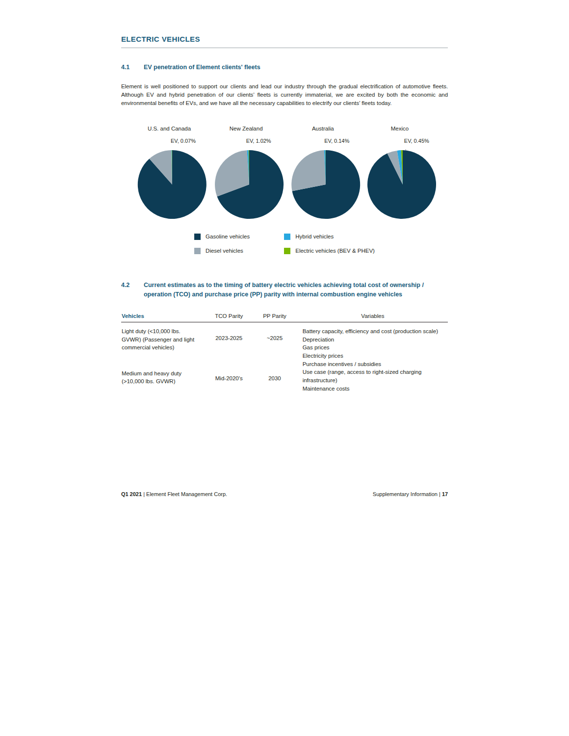ELECTRIC VEHICLES
4.1 EV penetration of Element clients' fleets
Element is well positioned to support our clients and lead our industry through the gradual electrification of automotive fleets. Although EV and hybrid penetration of our clients’ fleets is currently immaterial, we are excited by both the economic and environmental benefits of EVs, and we have all the necessary capabilities to electrify our clients’ fleets today.
U.S. and Canada
EV, 0.07%
New Zealand
EV, 1.02%
Australia
EV, 0.14%
Mexico
EV, 0.45%
Gasoline vehicles
Hybrid vehicles
Diesel vehicles
Electric vehicles (BEV & PHEV)
4.2 Current estimates as to the timing of battery electric vehicles achieving total cost of ownership / operation (TCO) and purchase price (PP) parity with internal combustion engine vehicles
| Vehicles | TCO Parity | PP Parity | Variables |
| --- | --- | --- | --- |
| Light duty (<10,000 lbs. GVWR) (Passenger and light commercial vehicles) | 2023-2025 | ~2025 | Battery capacity, efficiency and cost (production scale) Depreciation Gas prices Electricity prices Purchase incentives / subsidies Use case (range, access to right-sized charging infrastructure) Maintenance costs |
| Medium and heavy duty (>10,000 lbs. GVWR) | Mid-2020's | 2030 |
Q1 2021 | Element Fleet Management Corp.
Supplementary Information | 17